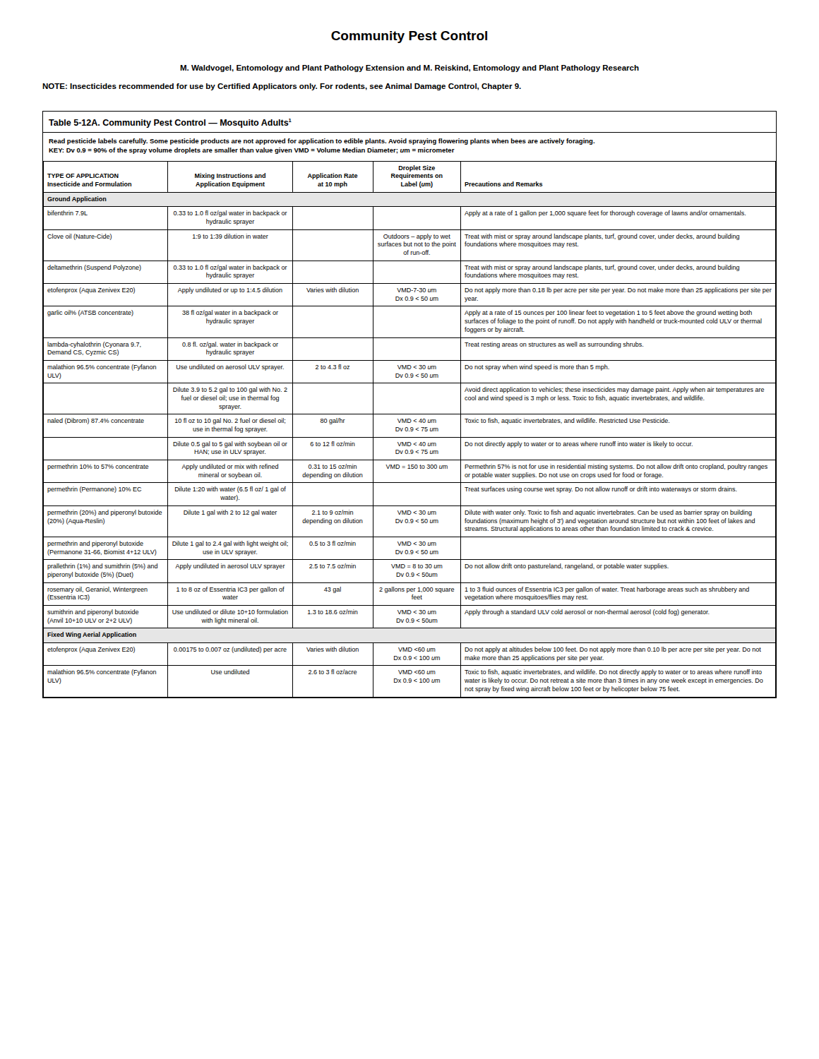Community Pest Control
M. Waldvogel, Entomology and Plant Pathology Extension and M. Reiskind, Entomology and Plant Pathology Research
NOTE: Insecticides recommended for use by Certified Applicators only. For rodents, see Animal Damage Control, Chapter 9.
Table 5-12A. Community Pest Control — Mosquito Adults1
Read pesticide labels carefully. Some pesticide products are not approved for application to edible plants. Avoid spraying flowering plants when bees are actively foraging.
KEY: Dv 0.9 = 90% of the spray volume droplets are smaller than value given VMD = Volume Median Diameter; um = micrometer
| TYPE OF APPLICATION Insecticide and Formulation | Mixing Instructions and Application Equipment | Application Rate at 10 mph | Droplet Size Requirements on Label ( u m) | Precautions and Remarks |
| --- | --- | --- | --- | --- |
| Ground Application |
| bifenthrin 7.9L | 0.33 to 1.0 fl oz/gal water in backpack or hydraulic sprayer | | | Apply at a rate of 1 gallon per 1,000 square feet for thorough coverage of lawns and/or ornamentals. |
| Clove oil (Nature-Cide) | 1:9 to 1:39 dilution in water | | Outdoors – apply to wet surfaces but not to the point of run-off. | Treat with mist or spray around landscape plants, turf, ground cover, under decks, around building foundations where mosquitoes may rest. |
| deltamethrin (Suspend Polyzone) | 0.33 to 1.0 fl oz/gal water in backpack or hydraulic sprayer | | | Treat with mist or spray around landscape plants, turf, ground cover, under decks, around building foundations where mosquitoes may rest. |
| etofenprox (Aqua Zenivex E20) | Apply undiluted or up to 1:4.5 dilution | Varies with dilution | VMD-7-30 u m Dx 0.9 < 50 u m | Do not apply more than 0.18 lb per acre per site per year. Do not make more than 25 applications per site per year. |
| garlic oil% (ATSB concentrate) | 38 fl oz/gal water in a backpack or hydraulic sprayer | | | Apply at a rate of 15 ounces per 100 linear feet to vegetation 1 to 5 feet above the ground wetting both surfaces of foliage to the point of runoff. Do not apply with handheld or truck-mounted cold ULV or thermal foggers or by aircraft. |
| lambda-cyhalothrin (Cyonara 9.7, Demand CS, Cyzmic CS) | 0.8 fl. oz/gal. water in backpack or hydraulic sprayer | | | Treat resting areas on structures as well as surrounding shrubs. |
| malathion 96.5% concentrate (Fyfanon ULV) | Use undiluted on aerosol ULV sprayer. | 2 to 4.3 fl oz | VMD < 30 u m Dv 0.9 < 50 u m | Do not spray when wind speed is more than 5 mph. |
| | Dilute 3.9 to 5.2 gal to 100 gal with No. 2 fuel or diesel oil; use in thermal fog sprayer. | | | Avoid direct application to vehicles; these insecticides may damage paint. Apply when air temperatures are cool and wind speed is 3 mph or less. Toxic to fish, aquatic invertebrates, and wildlife. |
| naled (Dibrom) 87.4% concentrate | 10 fl oz to 10 gal No. 2 fuel or diesel oil; use in thermal fog sprayer. | 80 gal/hr | VMD < 40 u m Dv 0.9 < 75 u m | Toxic to fish, aquatic invertebrates, and wildlife. Restricted Use Pesticide. |
| | Dilute 0.5 gal to 5 gal with soybean oil or HAN; use in ULV sprayer. | 6 to 12 fl oz/min | VMD < 40 u m Dv 0.9 < 75 u m | Do not directly apply to water or to areas where runoff into water is likely to occur. |
| permethrin 10% to 57% concentrate | Apply undiluted or mix with refined mineral or soybean oil. | 0.31 to 15 oz/min depending on dilution | VMD = 150 to 300 u m | Permethrin 57% is not for use in residential misting systems. Do not allow drift onto cropland, poultry ranges or potable water supplies. Do not use on crops used for food or forage. |
| permethrin (Permanone) 10% EC | Dilute 1:20 with water (6.5 fl oz/ 1 gal of water). | | | Treat surfaces using course wet spray. Do not allow runoff or drift into waterways or storm drains. |
| permethrin (20%) and piperonyl butoxide (20%) (Aqua-Reslin) | Dilute 1 gal with 2 to 12 gal water | 2.1 to 9 oz/min depending on dilution | VMD < 30 u m Dv 0.9 < 50 u m | Dilute with water only. Toxic to fish and aquatic invertebrates. Can be used as barrier spray on building foundations (maximum height of 3') and vegetation around structure but not within 100 feet of lakes and streams. Structural applications to areas other than foundation limited to crack & crevice. |
| permethrin and piperonyl butoxide (Permanone 31-66, Biomist 4+12 ULV) | Dilute 1 gal to 2.4 gal with light weight oil; use in ULV sprayer. | 0.5 to 3 fl oz/min | VMD < 30 u m Dv 0.9 < 50 u m | |
| prallethrin (1%) and sumithrin (5%) and piperonyl butoxide (5%) (Duet) | Apply undiluted in aerosol ULV sprayer | 2.5 to 7.5 oz/min | VMD = 8 to 30 u m Dv 0.9 < 50 u m | Do not allow drift onto pastureland, rangeland, or potable water supplies. |
| rosemary oil, Geraniol, Wintergreen (Essentria IC3) | 1 to 8 oz of Essentria IC3 per gallon of water | 43 gal | 2 gallons per 1,000 square feet | 1 to 3 fluid ounces of Essentria IC3 per gallon of water. Treat harborage areas such as shrubbery and vegetation where mosquitoes/flies may rest. |
| sumithrin and piperonyl butoxide (Anvil 10+10 ULV or 2+2 ULV) | Use undiluted or dilute 10+10 formulation with light mineral oil. | 1.3 to 18.6 oz/min | VMD < 30 u m Dv 0.9 < 50 u m | Apply through a standard ULV cold aerosol or non-thermal aerosol (cold fog) generator. |
| Fixed Wing Aerial Application |
| etofenprox (Aqua Zenivex E20) | 0.00175 to 0.007 oz (undiluted) per acre | Varies with dilution | VMD <60 u m Dx 0.9 < 100 u m | Do not apply at altitudes below 100 feet. Do not apply more than 0.10 lb per acre per site per year. Do not make more than 25 applications per site per year. |
| malathion 96.5% concentrate (Fyfanon ULV) | Use undiluted | 2.6 to 3 fl oz/acre | VMD <60 u m Dx 0.9 < 100 u m | Toxic to fish, aquatic invertebrates, and wildlife. Do not directly apply to water or to areas where runoff into water is likely to occur. Do not retreat a site more than 3 times in any one week except in emergencies. Do not spray by fixed wing aircraft below 100 feet or by helicopter below 75 feet. |